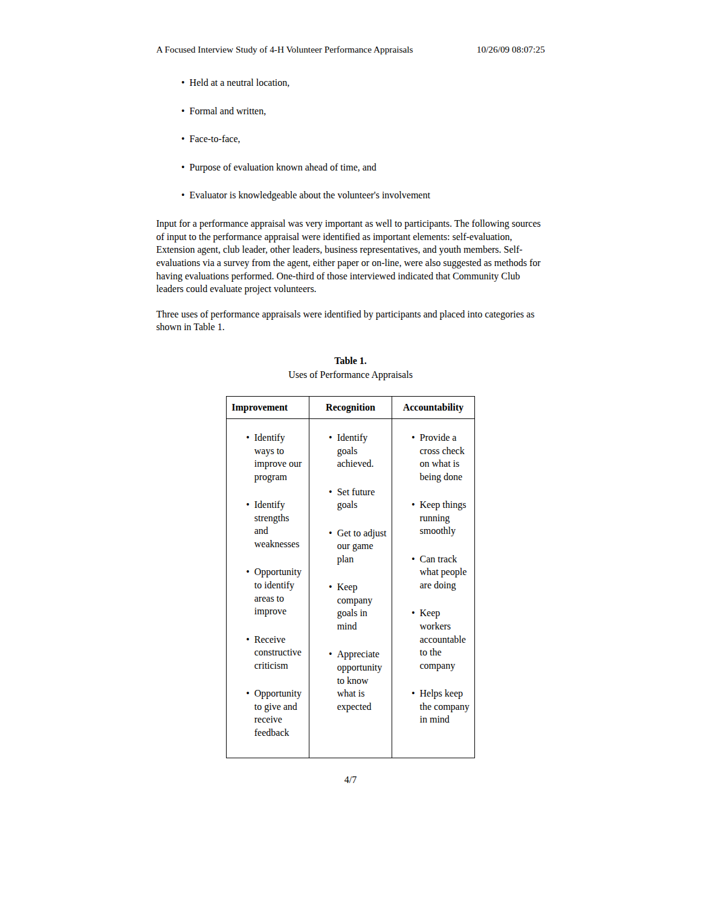A Focused Interview Study of 4-H Volunteer Performance Appraisals 10/26/09 08:07:25
Held at a neutral location,
Formal and written,
Face-to-face,
Purpose of evaluation known ahead of time, and
Evaluator is knowledgeable about the volunteer's involvement
Input for a performance appraisal was very important as well to participants. The following sources of input to the performance appraisal were identified as important elements: self-evaluation, Extension agent, club leader, other leaders, business representatives, and youth members. Self-evaluations via a survey from the agent, either paper or on-line, were also suggested as methods for having evaluations performed. One-third of those interviewed indicated that Community Club leaders could evaluate project volunteers.
Three uses of performance appraisals were identified by participants and placed into categories as shown in Table 1.
Table 1.
Uses of Performance Appraisals
| Improvement | Recognition | Accountability |
| --- | --- | --- |
| Identify ways to improve our program Identify strengths and weaknesses Opportunity to identify areas to improve Receive constructive criticism Opportunity to give and receive feedback | Identify goals achieved. Set future goals Get to adjust our game plan Keep company goals in mind Appreciate opportunity to know what is expected | Provide a cross check on what is being done Keep things running smoothly Can track what people are doing Keep workers accountable to the company Helps keep the company in mind |
4/7